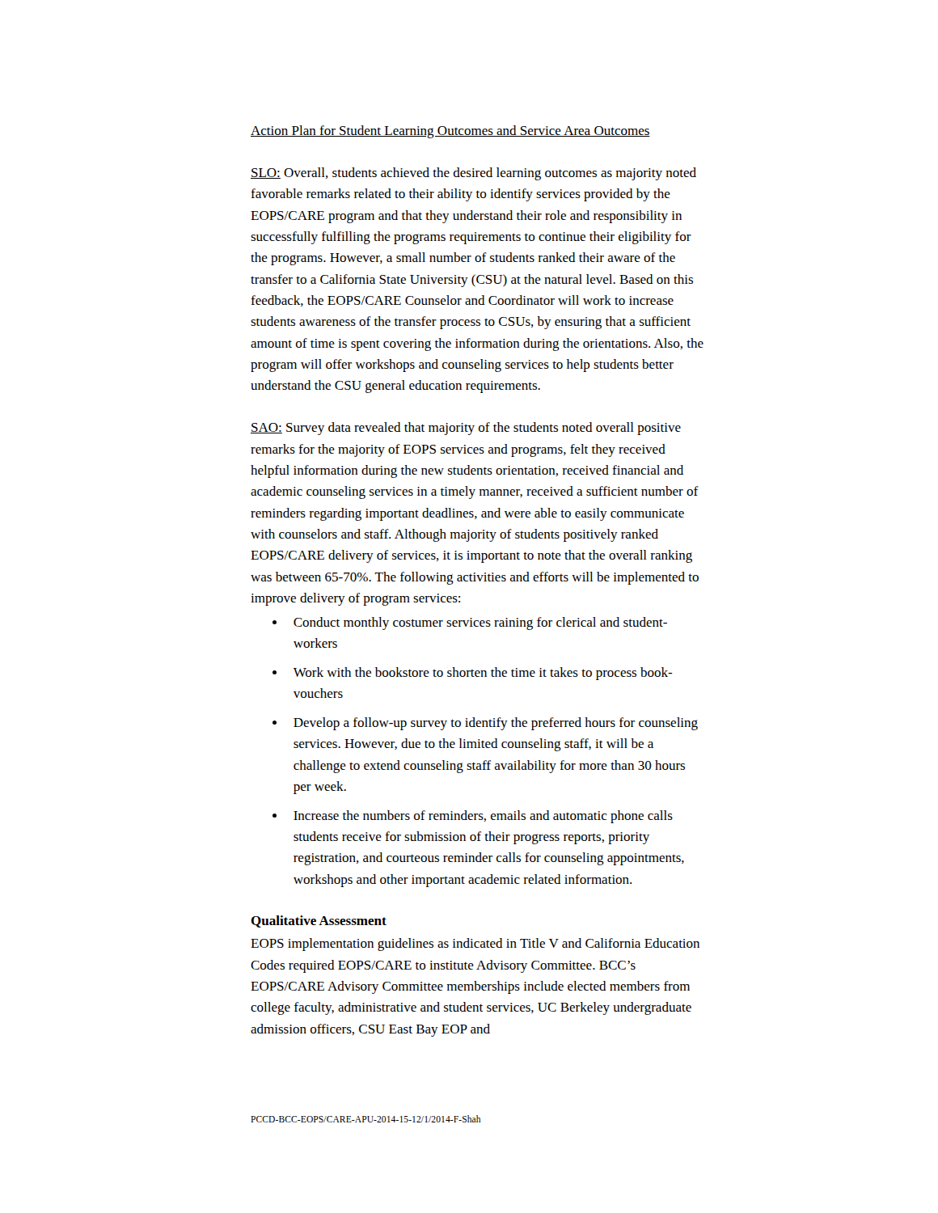Action Plan for Student Learning Outcomes and Service Area Outcomes
SLO: Overall, students achieved the desired learning outcomes as majority noted favorable remarks related to their ability to identify services provided by the EOPS/CARE program and that they understand their role and responsibility in successfully fulfilling the programs requirements to continue their eligibility for the programs. However, a small number of students ranked their aware of the transfer to a California State University (CSU) at the natural level. Based on this feedback, the EOPS/CARE Counselor and Coordinator will work to increase students awareness of the transfer process to CSUs, by ensuring that a sufficient amount of time is spent covering the information during the orientations. Also, the program will offer workshops and counseling services to help students better understand the CSU general education requirements.
SAO: Survey data revealed that majority of the students noted overall positive remarks for the majority of EOPS services and programs, felt they received helpful information during the new students orientation, received financial and academic counseling services in a timely manner, received a sufficient number of reminders regarding important deadlines, and were able to easily communicate with counselors and staff. Although majority of students positively ranked EOPS/CARE delivery of services, it is important to note that the overall ranking was between 65-70%. The following activities and efforts will be implemented to improve delivery of program services:
Conduct monthly costumer services raining for clerical and student-workers
Work with the bookstore to shorten the time it takes to process book-vouchers
Develop a follow-up survey to identify the preferred hours for counseling services. However, due to the limited counseling staff, it will be a challenge to extend counseling staff availability for more than 30 hours per week.
Increase the numbers of reminders, emails and automatic phone calls students receive for submission of their progress reports, priority registration, and courteous reminder calls for counseling appointments, workshops and other important academic related information.
Qualitative Assessment
EOPS implementation guidelines as indicated in Title V and California Education Codes required EOPS/CARE to institute Advisory Committee. BCC’s EOPS/CARE Advisory Committee memberships include elected members from college faculty, administrative and student services, UC Berkeley undergraduate admission officers, CSU East Bay EOP and
PCCD-BCC-EOPS/CARE-APU-2014-15-12/1/2014-F-Shah